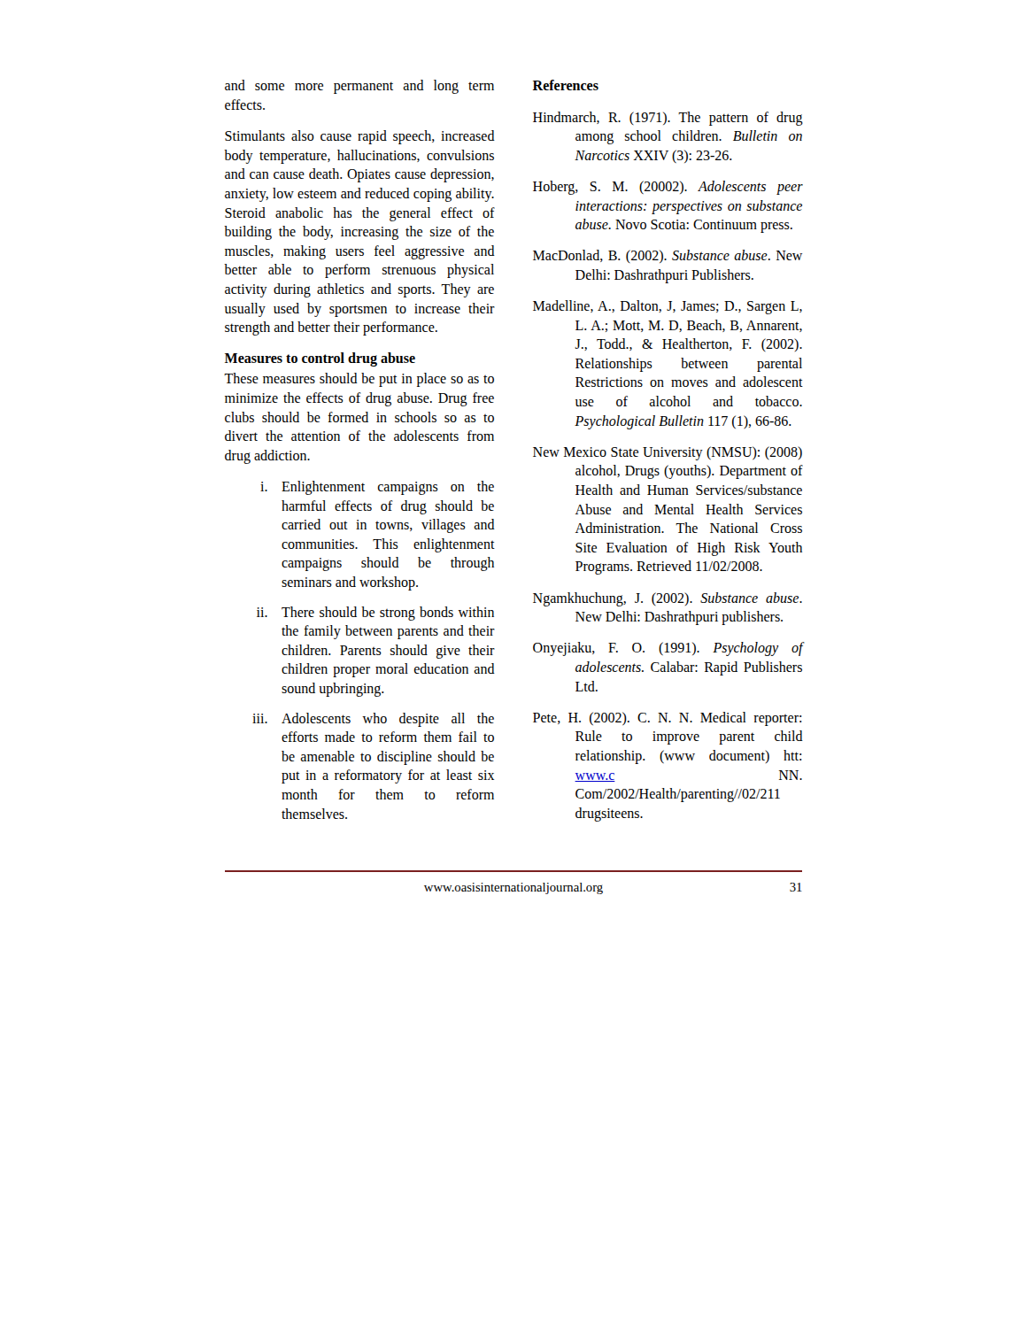and some more permanent and long term effects.
Stimulants also cause rapid speech, increased body temperature, hallucinations, convulsions and can cause death. Opiates cause depression, anxiety, low esteem and reduced coping ability. Steroid anabolic has the general effect of building the body, increasing the size of the muscles, making users feel aggressive and better able to perform strenuous physical activity during athletics and sports. They are usually used by sportsmen to increase their strength and better their performance.
Measures to control drug abuse
These measures should be put in place so as to minimize the effects of drug abuse. Drug free clubs should be formed in schools so as to divert the attention of the adolescents from drug addiction.
Enlightenment campaigns on the harmful effects of drug should be carried out in towns, villages and communities. This enlightenment campaigns should be through seminars and workshop.
There should be strong bonds within the family between parents and their children. Parents should give their children proper moral education and sound upbringing.
Adolescents who despite all the efforts made to reform them fail to be amenable to discipline should be put in a reformatory for at least six month for them to reform themselves.
References
Hindmarch, R. (1971). The pattern of drug among school children. Bulletin on Narcotics XXIV (3): 23-26.
Hoberg, S. M. (20002). Adolescents peer interactions: perspectives on substance abuse. Novo Scotia: Continuum press.
MacDonlad, B. (2002). Substance abuse. New Delhi: Dashrathpuri Publishers.
Madelline, A., Dalton, J, James; D., Sargen L, L. A.; Mott, M. D, Beach, B, Annarent, J., Todd., & Healtherton, F. (2002). Relationships between parental Restrictions on moves and adolescent use of alcohol and tobacco. Psychological Bulletin 117 (1), 66-86.
New Mexico State University (NMSU): (2008) alcohol, Drugs (youths). Department of Health and Human Services/substance Abuse and Mental Health Services Administration. The National Cross Site Evaluation of High Risk Youth Programs. Retrieved 11/02/2008.
Ngamkhuchung, J. (2002). Substance abuse. New Delhi: Dashrathpuri publishers.
Onyejiaku, F. O. (1991). Psychology of adolescents. Calabar: Rapid Publishers Ltd.
Pete, H. (2002). C. N. N. Medical reporter: Rule to improve parent child relationship. (www document) htt: www.c NN. Com/2002/Health/parenting//02/211 drugsiteens.
www.oasisinternationaljournal.org
31